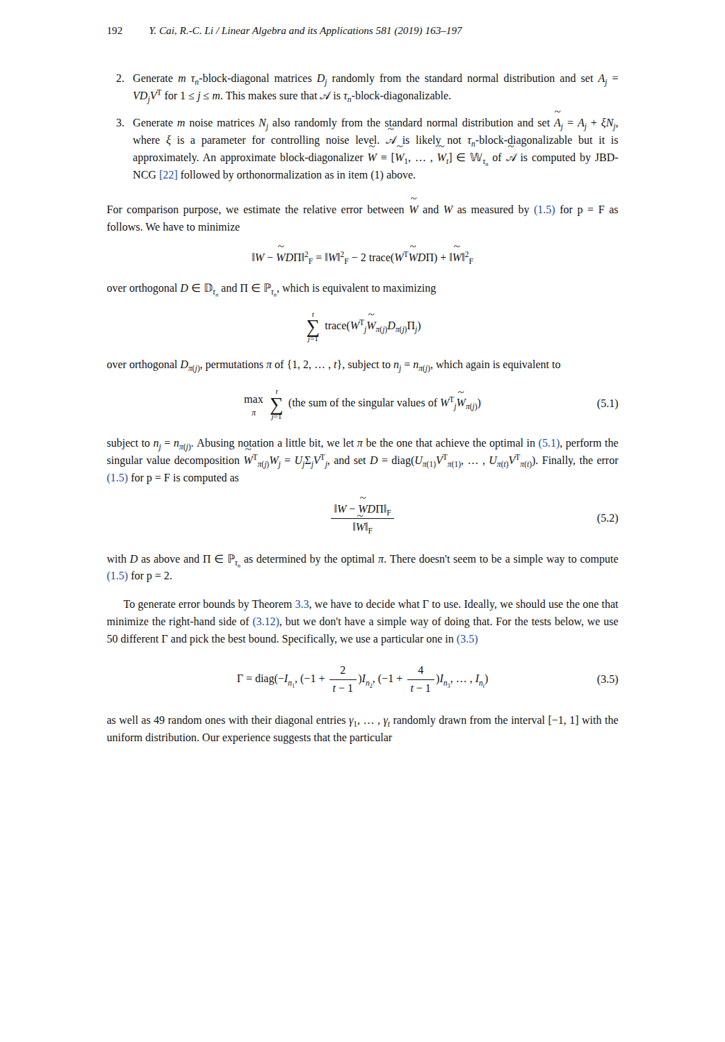192 Y. Cai, R.-C. Li / Linear Algebra and its Applications 581 (2019) 163–197
2. Generate m τn-block-diagonal matrices Dj randomly from the standard normal distribution and set Aj = VDjVT for 1 ≤ j ≤ m. This makes sure that 𝒜 is τn-block-diagonalizable.
3. Generate m noise matrices Nj also randomly from the standard normal distribution and set Aj = Aj + ξNj, where ξ is a parameter for controlling noise level. 𝒜 is likely not τn-block-diagonalizable but it is approximately. An approximate block-diagonalizer W ≡ [W1, … , Wt] ∈ 𝕎τn of 𝒜 is computed by JBD-NCG [22] followed by orthonormalization as in item (1) above.
For comparison purpose, we estimate the relative error between W and W as measured by (1.5) for p = F as follows. We have to minimize
‖W − WDΠ‖2F = ‖W‖2F − 2 trace(WTWDΠ) + ‖W‖2F
over orthogonal D ∈ 𝔻τn and Π ∈ ℙτn, which is equivalent to maximizing
t∑j=1 trace(WTjWπ(j)Dπ(j)Πj)
over orthogonal Dπ(j), permutations π of {1, 2, … , t}, subject to nj = nπ(j), which again is equivalent to
max π t∑j=1 (the sum of the singular values of WTjWπ(j)) (5.1)
subject to nj = nπ(j). Abusing notation a little bit, we let π be the one that achieve the optimal in (5.1), perform the singular value decomposition WTπ(j)Wj = Uj ΣjVTj, and set D = diag(Uπ(1)VTπ(1), … , Uπ(t)VTπ(t)). Finally, the error (1.5) for p = F is computed as
‖W − WDΠ‖F ‖W‖F (5.2)
with D as above and Π ∈ ℙτn as determined by the optimal π. There doesn't seem to be a simple way to compute (1.5) for p = 2.
To generate error bounds by Theorem 3.3, we have to decide what Γ to use. Ideally, we should use the one that minimize the right-hand side of (3.12), but we don't have a simple way of doing that. For the tests below, we use 50 different Γ and pick the best bound. Specifically, we use a particular one in (3.5)
Γ = diag(−In1, (−1 + 2 t − 1)In2, (−1 + 4 t − 1)In3, … , Int) (3.5)
as well as 49 random ones with their diagonal entries γ1, … , γt randomly drawn from the interval [−1, 1] with the uniform distribution. Our experience suggests that the particular